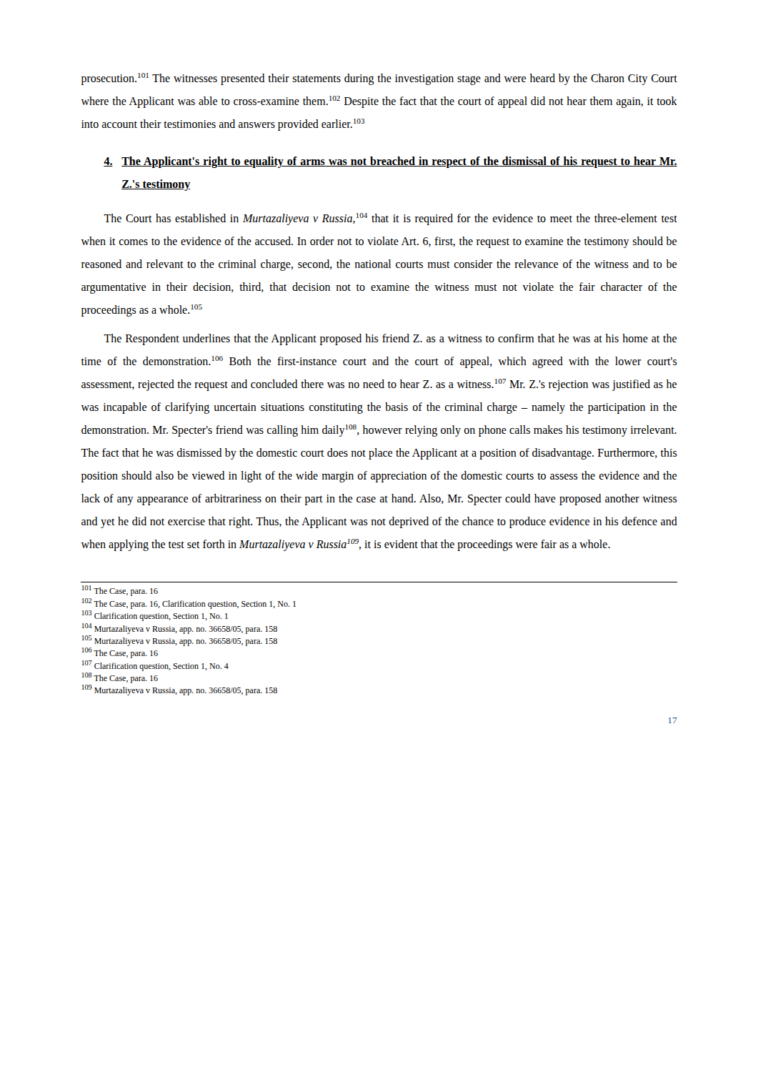prosecution.101 The witnesses presented their statements during the investigation stage and were heard by the Charon City Court where the Applicant was able to cross-examine them.102 Despite the fact that the court of appeal did not hear them again, it took into account their testimonies and answers provided earlier.103
4. The Applicant's right to equality of arms was not breached in respect of the dismissal of his request to hear Mr. Z.'s testimony
The Court has established in Murtazaliyeva v Russia,104 that it is required for the evidence to meet the three-element test when it comes to the evidence of the accused. In order not to violate Art. 6, first, the request to examine the testimony should be reasoned and relevant to the criminal charge, second, the national courts must consider the relevance of the witness and to be argumentative in their decision, third, that decision not to examine the witness must not violate the fair character of the proceedings as a whole.105
The Respondent underlines that the Applicant proposed his friend Z. as a witness to confirm that he was at his home at the time of the demonstration.106 Both the first-instance court and the court of appeal, which agreed with the lower court's assessment, rejected the request and concluded there was no need to hear Z. as a witness.107 Mr. Z.'s rejection was justified as he was incapable of clarifying uncertain situations constituting the basis of the criminal charge – namely the participation in the demonstration. Mr. Specter's friend was calling him daily108, however relying only on phone calls makes his testimony irrelevant. The fact that he was dismissed by the domestic court does not place the Applicant at a position of disadvantage. Furthermore, this position should also be viewed in light of the wide margin of appreciation of the domestic courts to assess the evidence and the lack of any appearance of arbitrariness on their part in the case at hand. Also, Mr. Specter could have proposed another witness and yet he did not exercise that right. Thus, the Applicant was not deprived of the chance to produce evidence in his defence and when applying the test set forth in Murtazaliyeva v Russia109, it is evident that the proceedings were fair as a whole.
101 The Case, para. 16
102 The Case, para. 16, Clarification question, Section 1, No. 1
103 Clarification question, Section 1, No. 1
104 Murtazaliyeva v Russia, app. no. 36658/05, para. 158
105 Murtazaliyeva v Russia, app. no. 36658/05, para. 158
106 The Case, para. 16
107 Clarification question, Section 1, No. 4
108 The Case, para. 16
109 Murtazaliyeva v Russia, app. no. 36658/05, para. 158
17